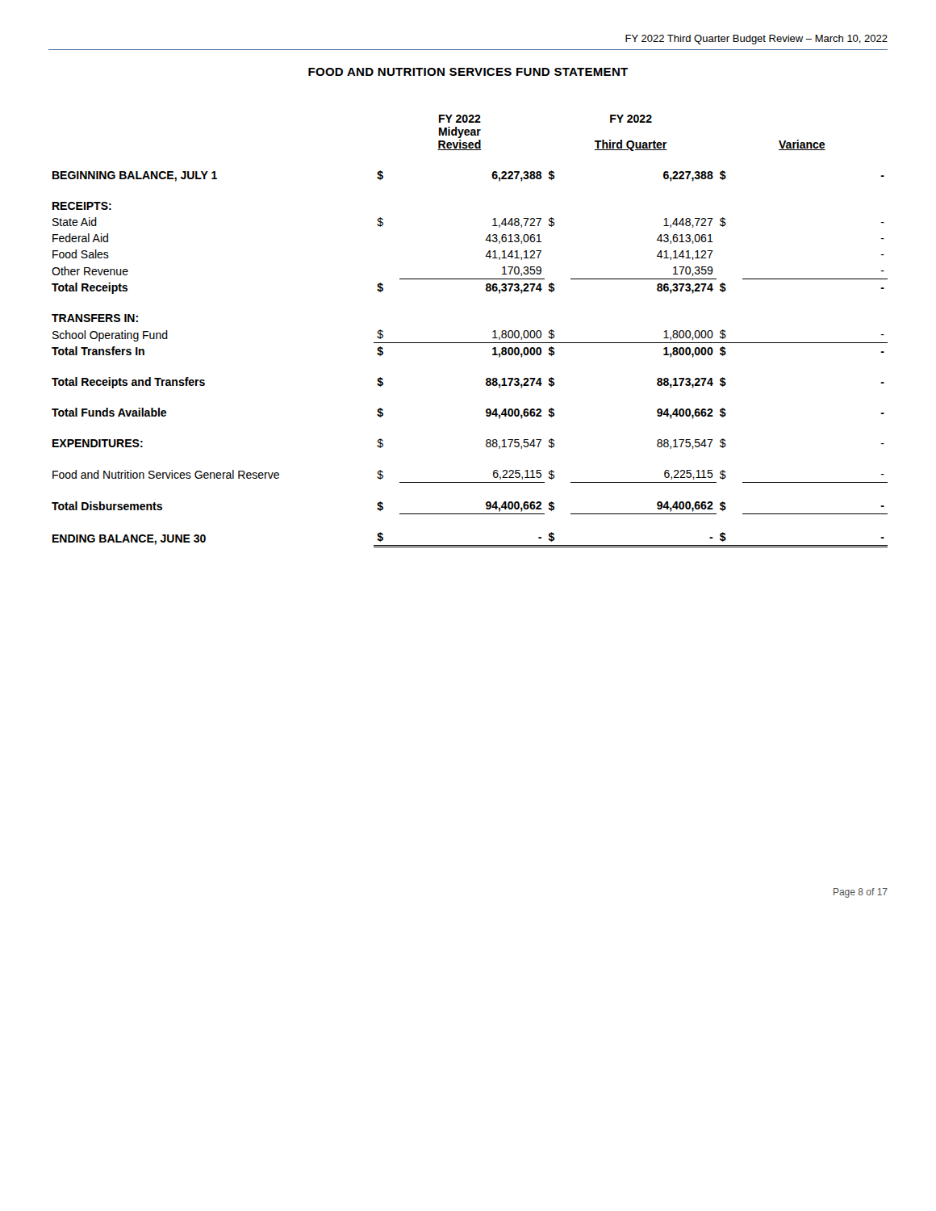FY 2022 Third Quarter Budget Review – March 10, 2022
FOOD AND NUTRITION SERVICES FUND STATEMENT
| | FY 2022 Midyear Revised | FY 2022 Third Quarter | Variance |
| BEGINNING BALANCE, JULY 1 | $ | 6,227,388 | $ | 6,227,388 | $ | - |
| RECEIPTS: | |
| State Aid | $ | 1,448,727 | $ | 1,448,727 | $ | - |
| Federal Aid | | 43,613,061 | | 43,613,061 | | - |
| Food Sales | | 41,141,127 | | 41,141,127 | | - |
| Other Revenue | | 170,359 | | 170,359 | | - |
| Total Receipts | $ | 86,373,274 | $ | 86,373,274 | $ | - |
| TRANSFERS IN: | |
| School Operating Fund | $ | 1,800,000 | $ | 1,800,000 | $ | - |
| Total Transfers In | $ | 1,800,000 | $ | 1,800,000 | $ | - |
| Total Receipts and Transfers | $ | 88,173,274 | $ | 88,173,274 | $ | - |
| Total Funds Available | $ | 94,400,662 | $ | 94,400,662 | $ | - |
| EXPENDITURES: | $ | 88,175,547 | $ | 88,175,547 | $ | - |
| Food and Nutrition Services General Reserve | $ | 6,225,115 | $ | 6,225,115 | $ | - |
| Total Disbursements | $ | 94,400,662 | $ | 94,400,662 | $ | - |
| ENDING BALANCE, JUNE 30 | $ | - | $ | - | $ | - |
Page 8 of 17